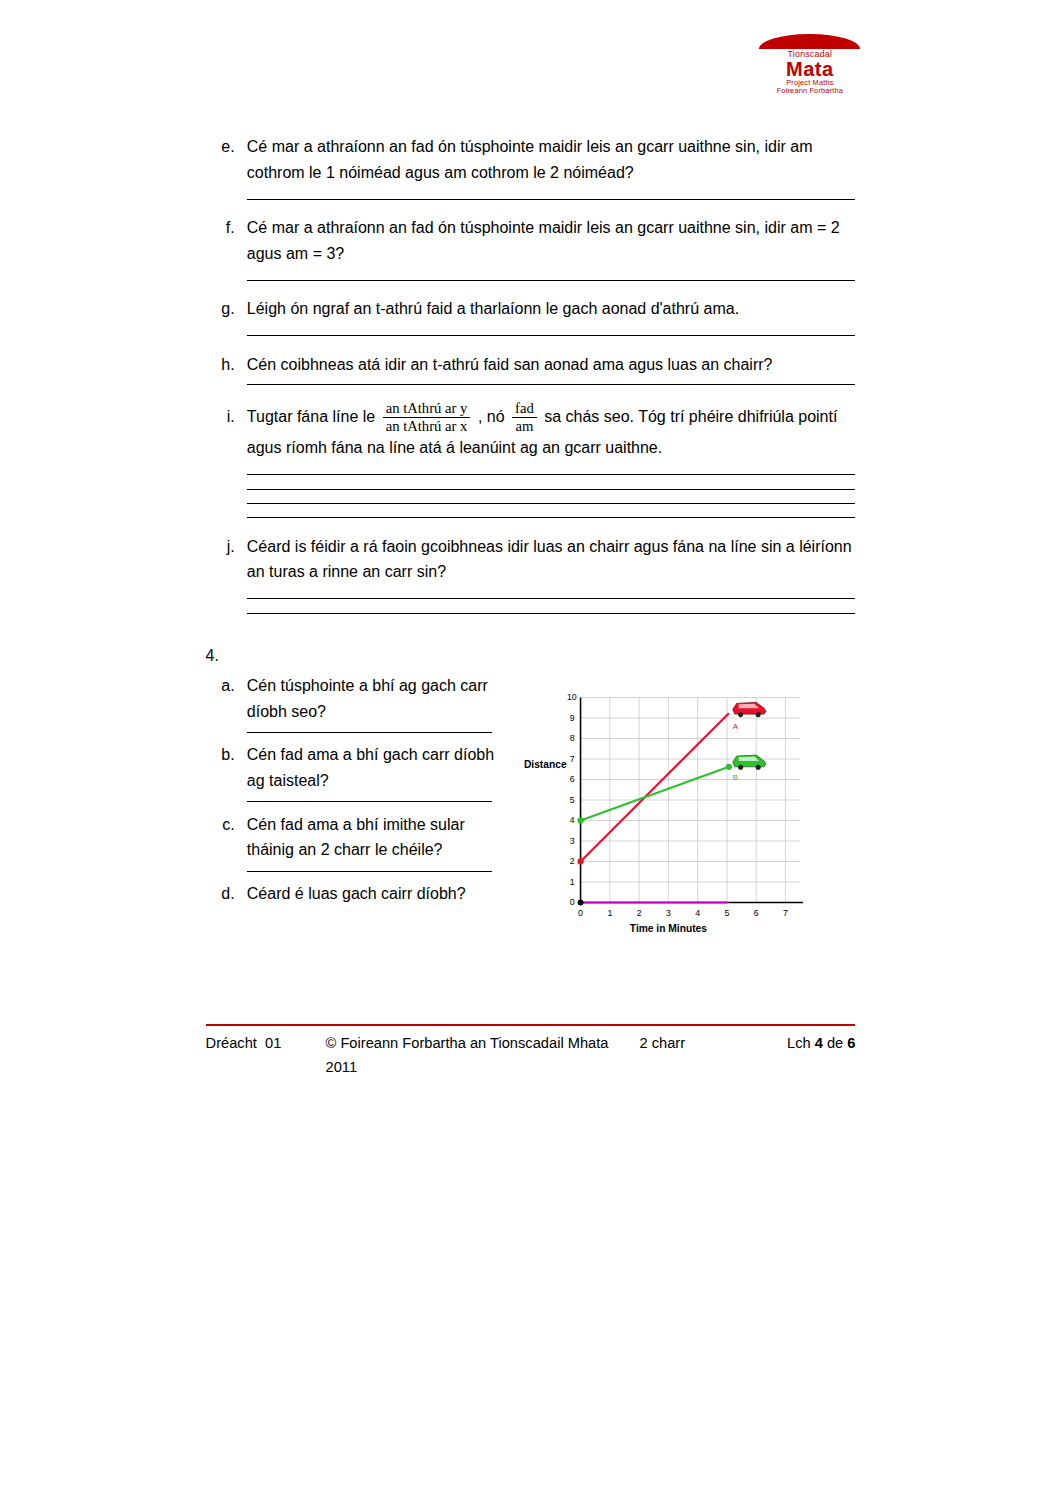Tionscadal Mata Project Maths Foireann Forbartha
Cé mar a athraíonn an fad ón túsphointe maidir leis an gcarr uaithne sin, idir am cothrom le 1 nóiméad agus am cothrom le 2 nóiméad?
Cé mar a athraíonn an fad ón túsphointe maidir leis an gcarr uaithne sin, idir am = 2 agus am = 3?
Léigh ón ngraf an t-athrú faid a tharlaíonn le gach aonad d'athrú ama.
Cén coibhneas atá idir an t-athrú faid san aonad ama agus luas an chairr?
Tugtar fána líne le an tAthrú ar y an tAthrú ar x , nó fad am sa chás seo. Tóg trí phéire dhifriúla pointí agus ríomh fána na líne atá á leanúint ag an gcarr uaithne.
Céard is féidir a rá faoin gcoibhneas idir luas an chairr agus fána na líne sin a léiríonn an turas a rinne an carr sin?
4.
Cén túsphointe a bhí ag gach carr díobh seo?
Cén fad ama a bhí gach carr díobh ag taisteal?
Cén fad ama a bhí imithe sular tháinig an 2 charr le chéile?
Céard é luas gach cairr díobh?
0 1 2 3 4 5 6 7 8 9 10 0 1 2 3 4 5 6 7 Distance Time in Minutes A B
Dréacht 01
© Foireann Forbartha an Tionscadail Mhata 2011
2 charr
Lch 4 de 6